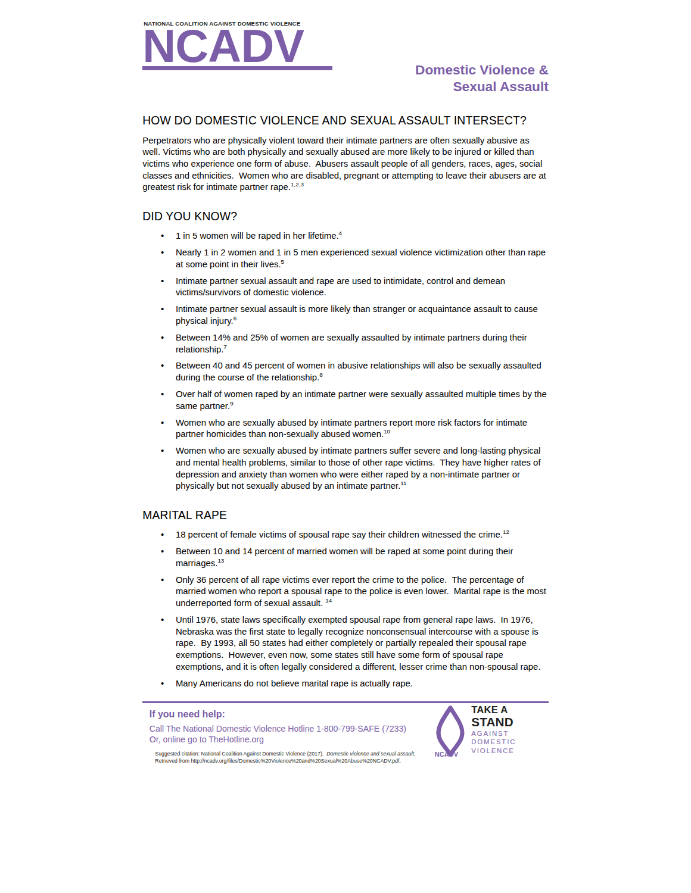NATIONAL COALITION AGAINST DOMESTIC VIOLENCE
NCADV
Domestic Violence &
Sexual Assault
HOW DO DOMESTIC VIOLENCE AND SEXUAL ASSAULT INTERSECT?
Perpetrators who are physically violent toward their intimate partners are often sexually abusive as well. Victims who are both physically and sexually abused are more likely to be injured or killed than victims who experience one form of abuse. Abusers assault people of all genders, races, ages, social classes and ethnicities. Women who are disabled, pregnant or attempting to leave their abusers are at greatest risk for intimate partner rape.1,2,3
DID YOU KNOW?
1 in 5 women will be raped in her lifetime.4
Nearly 1 in 2 women and 1 in 5 men experienced sexual violence victimization other than rape at some point in their lives.5
Intimate partner sexual assault and rape are used to intimidate, control and demean victims/survivors of domestic violence.
Intimate partner sexual assault is more likely than stranger or acquaintance assault to cause physical injury.6
Between 14% and 25% of women are sexually assaulted by intimate partners during their relationship.7
Between 40 and 45 percent of women in abusive relationships will also be sexually assaulted during the course of the relationship.8
Over half of women raped by an intimate partner were sexually assaulted multiple times by the same partner.9
Women who are sexually abused by intimate partners report more risk factors for intimate partner homicides than non-sexually abused women.10
Women who are sexually abused by intimate partners suffer severe and long-lasting physical and mental health problems, similar to those of other rape victims. They have higher rates of depression and anxiety than women who were either raped by a non-intimate partner or physically but not sexually abused by an intimate partner.11
MARITAL RAPE
18 percent of female victims of spousal rape say their children witnessed the crime.12
Between 10 and 14 percent of married women will be raped at some point during their marriages.13
Only 36 percent of all rape victims ever report the crime to the police. The percentage of married women who report a spousal rape to the police is even lower. Marital rape is the most underreported form of sexual assault. 14
Until 1976, state laws specifically exempted spousal rape from general rape laws. In 1976, Nebraska was the first state to legally recognize nonconsensual intercourse with a spouse is rape. By 1993, all 50 states had either completely or partially repealed their spousal rape exemptions. However, even now, some states still have some form of spousal rape exemptions, and it is often legally considered a different, lesser crime than non-spousal rape.
Many Americans do not believe marital rape is actually rape.
If you need help:
Call The National Domestic Violence Hotline 1-800-799-SAFE (7233)
Or, online go to TheHotline.org
Suggested citation: National Coalition Against Domestic Violence (2017). Domestic violence and sexual assault. Retrieved from http://ncadv.org/files/Domestic%20Violence%20and%20Sexual%20Abuse%20NCADV.pdf.
NCADV
TAKE A STAND AGAINST DOMESTIC VIOLENCE